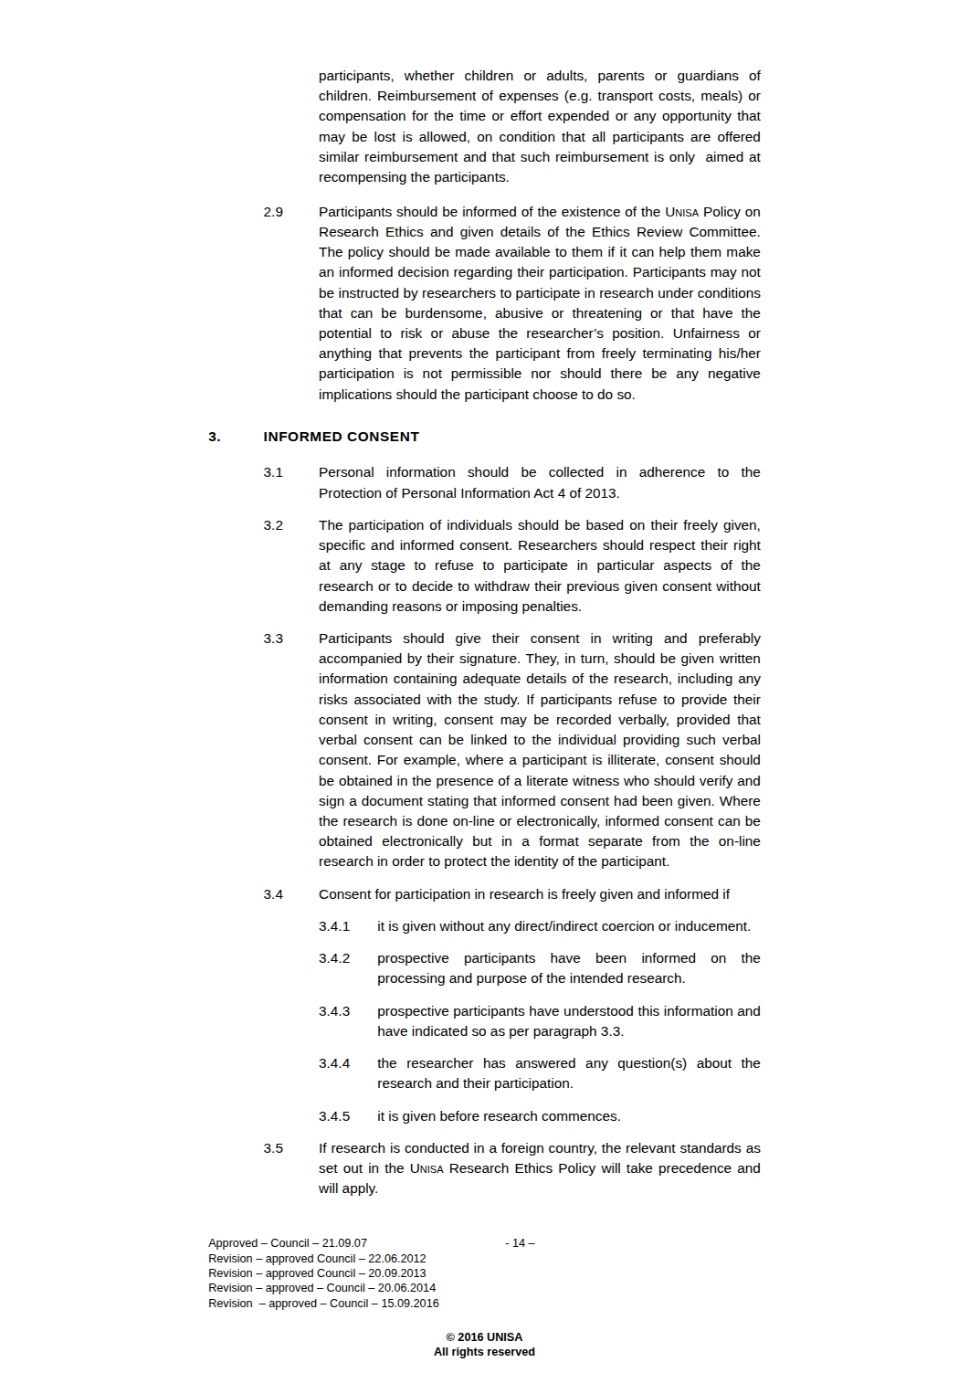participants, whether children or adults, parents or guardians of children. Reimbursement of expenses (e.g. transport costs, meals) or compensation for the time or effort expended or any opportunity that may be lost is allowed, on condition that all participants are offered similar reimbursement and that such reimbursement is only aimed at recompensing the participants.
2.9
Participants should be informed of the existence of the Unisa Policy on Research Ethics and given details of the Ethics Review Committee. The policy should be made available to them if it can help them make an informed decision regarding their participation. Participants may not be instructed by researchers to participate in research under conditions that can be burdensome, abusive or threatening or that have the potential to risk or abuse the researcher’s position. Unfairness or anything that prevents the participant from freely terminating his/her participation is not permissible nor should there be any negative implications should the participant choose to do so.
3. INFORMED CONSENT
3.1
Personal information should be collected in adherence to the Protection of Personal Information Act 4 of 2013.
3.2
The participation of individuals should be based on their freely given, specific and informed consent. Researchers should respect their right at any stage to refuse to participate in particular aspects of the research or to decide to withdraw their previous given consent without demanding reasons or imposing penalties.
3.3
Participants should give their consent in writing and preferably accompanied by their signature. They, in turn, should be given written information containing adequate details of the research, including any risks associated with the study. If participants refuse to provide their consent in writing, consent may be recorded verbally, provided that verbal consent can be linked to the individual providing such verbal consent. For example, where a participant is illiterate, consent should be obtained in the presence of a literate witness who should verify and sign a document stating that informed consent had been given. Where the research is done on-line or electronically, informed consent can be obtained electronically but in a format separate from the on-line research in order to protect the identity of the participant.
3.4
Consent for participation in research is freely given and informed if
3.4.1
it is given without any direct/indirect coercion or inducement.
3.4.2
prospective participants have been informed on the processing and purpose of the intended research.
3.4.3
prospective participants have understood this information and have indicated so as per paragraph 3.3.
3.4.4
the researcher has answered any question(s) about the research and their participation.
3.4.5
it is given before research commences.
3.5
If research is conducted in a foreign country, the relevant standards as set out in the Unisa Research Ethics Policy will take precedence and will apply.
Approved – Council – 21.09.07
Revision – approved Council – 22.06.2012
Revision – approved Council – 20.09.2013
Revision – approved – Council – 20.06.2014
Revision – approved – Council – 15.09.2016
- 14 –
© 2016 UNISA
All rights reserved